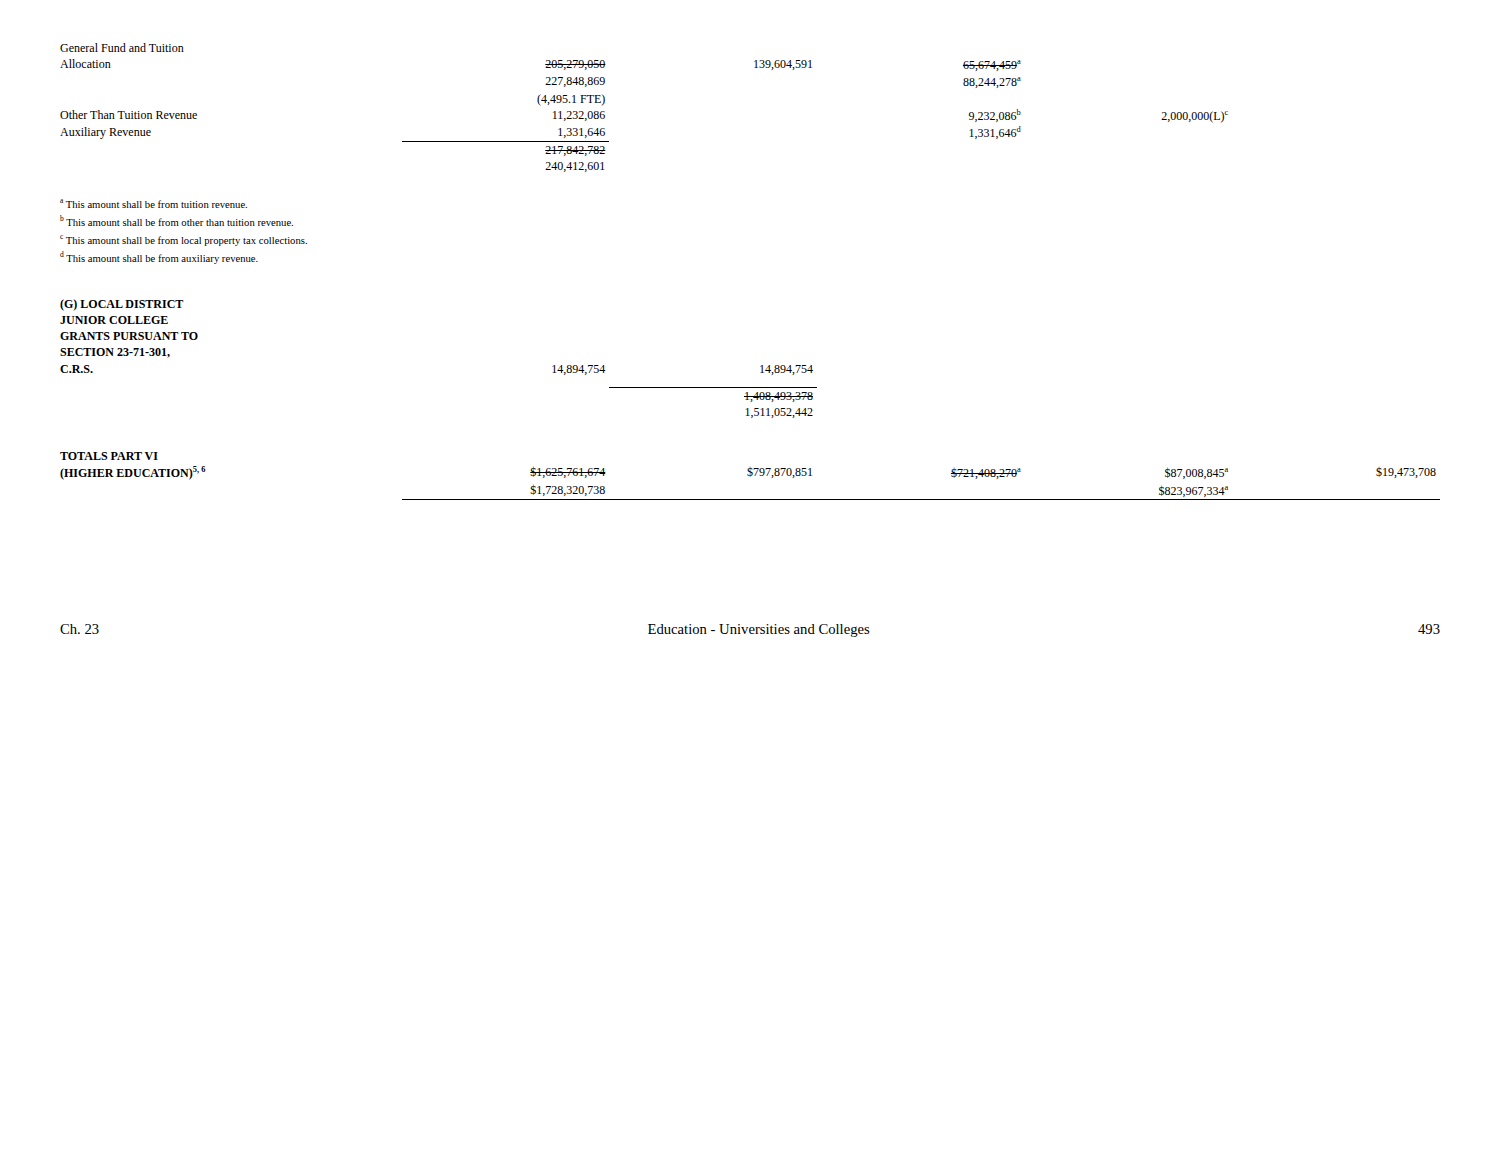| General Fund and Tuition | | | | | |
| Allocation | 205,279,050 | 139,604,591 | 65,674,459 a | | |
| | 227,848,869 | | 88,244,278 a | | |
| | (4,495.1 FTE) | | | | |
| Other Than Tuition Revenue | 11,232,086 | | 9,232,086 b | 2,000,000(L) c | |
| Auxiliary Revenue | 1,331,646 | | 1,331,646 d | | |
| | 217,842,782 | | | | |
| | 240,412,601 | | | | |
a This amount shall be from tuition revenue.
b This amount shall be from other than tuition revenue.
c This amount shall be from local property tax collections.
d This amount shall be from auxiliary revenue.
| (G) LOCAL DISTRICT JUNIOR COLLEGE GRANTS PURSUANT TO SECTION 23-71-301, | | | | | |
| C.R.S. | 14,894,754 | 14,894,754 | | | |
| | | 1,408,493,378 | | | |
| | | 1,511,052,442 | | | |
| TOTALS PART VI | | | | | |
| (HIGHER EDUCATION) 5, 6 | $1,625,761,674 | $797,870,851 | $721,408,270 a | $87,008,845 a | $19,473,708 |
| | $1,728,320,738 | | | $823,967,334 a | |
Ch. 23
Education - Universities and Colleges
493